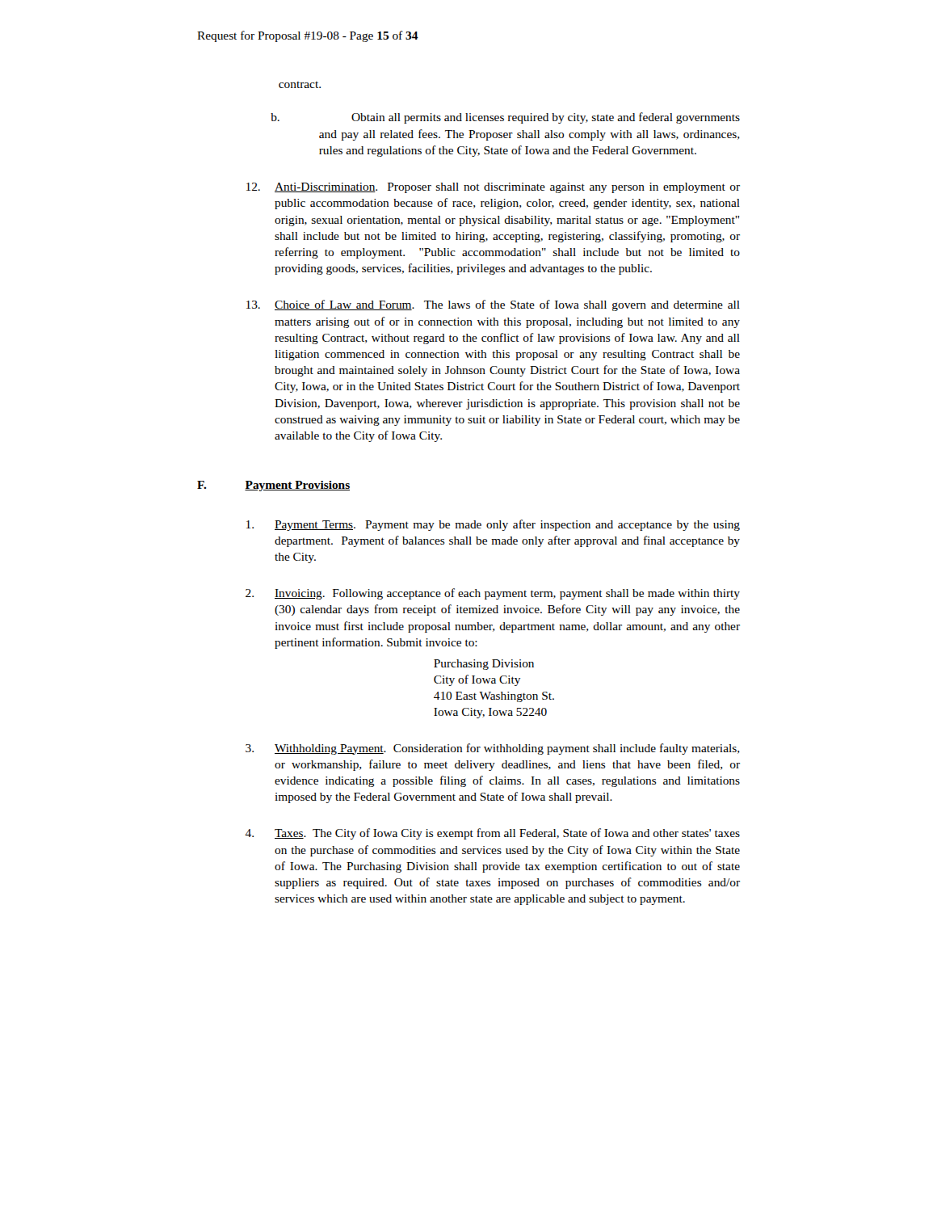Request for Proposal #19-08 - Page 15 of 34
contract.
b. Obtain all permits and licenses required by city, state and federal governments and pay all related fees. The Proposer shall also comply with all laws, ordinances, rules and regulations of the City, State of Iowa and the Federal Government.
12. Anti-Discrimination. Proposer shall not discriminate against any person in employment or public accommodation because of race, religion, color, creed, gender identity, sex, national origin, sexual orientation, mental or physical disability, marital status or age. "Employment" shall include but not be limited to hiring, accepting, registering, classifying, promoting, or referring to employment. "Public accommodation" shall include but not be limited to providing goods, services, facilities, privileges and advantages to the public.
13. Choice of Law and Forum. The laws of the State of Iowa shall govern and determine all matters arising out of or in connection with this proposal, including but not limited to any resulting Contract, without regard to the conflict of law provisions of Iowa law. Any and all litigation commenced in connection with this proposal or any resulting Contract shall be brought and maintained solely in Johnson County District Court for the State of Iowa, Iowa City, Iowa, or in the United States District Court for the Southern District of Iowa, Davenport Division, Davenport, Iowa, wherever jurisdiction is appropriate. This provision shall not be construed as waiving any immunity to suit or liability in State or Federal court, which may be available to the City of Iowa City.
F. Payment Provisions
1. Payment Terms. Payment may be made only after inspection and acceptance by the using department. Payment of balances shall be made only after approval and final acceptance by the City.
2. Invoicing. Following acceptance of each payment term, payment shall be made within thirty (30) calendar days from receipt of itemized invoice. Before City will pay any invoice, the invoice must first include proposal number, department name, dollar amount, and any other pertinent information. Submit invoice to:
Purchasing Division
City of Iowa City
410 East Washington St.
Iowa City, Iowa 52240
3. Withholding Payment. Consideration for withholding payment shall include faulty materials, or workmanship, failure to meet delivery deadlines, and liens that have been filed, or evidence indicating a possible filing of claims. In all cases, regulations and limitations imposed by the Federal Government and State of Iowa shall prevail.
4. Taxes. The City of Iowa City is exempt from all Federal, State of Iowa and other states' taxes on the purchase of commodities and services used by the City of Iowa City within the State of Iowa. The Purchasing Division shall provide tax exemption certification to out of state suppliers as required. Out of state taxes imposed on purchases of commodities and/or services which are used within another state are applicable and subject to payment.